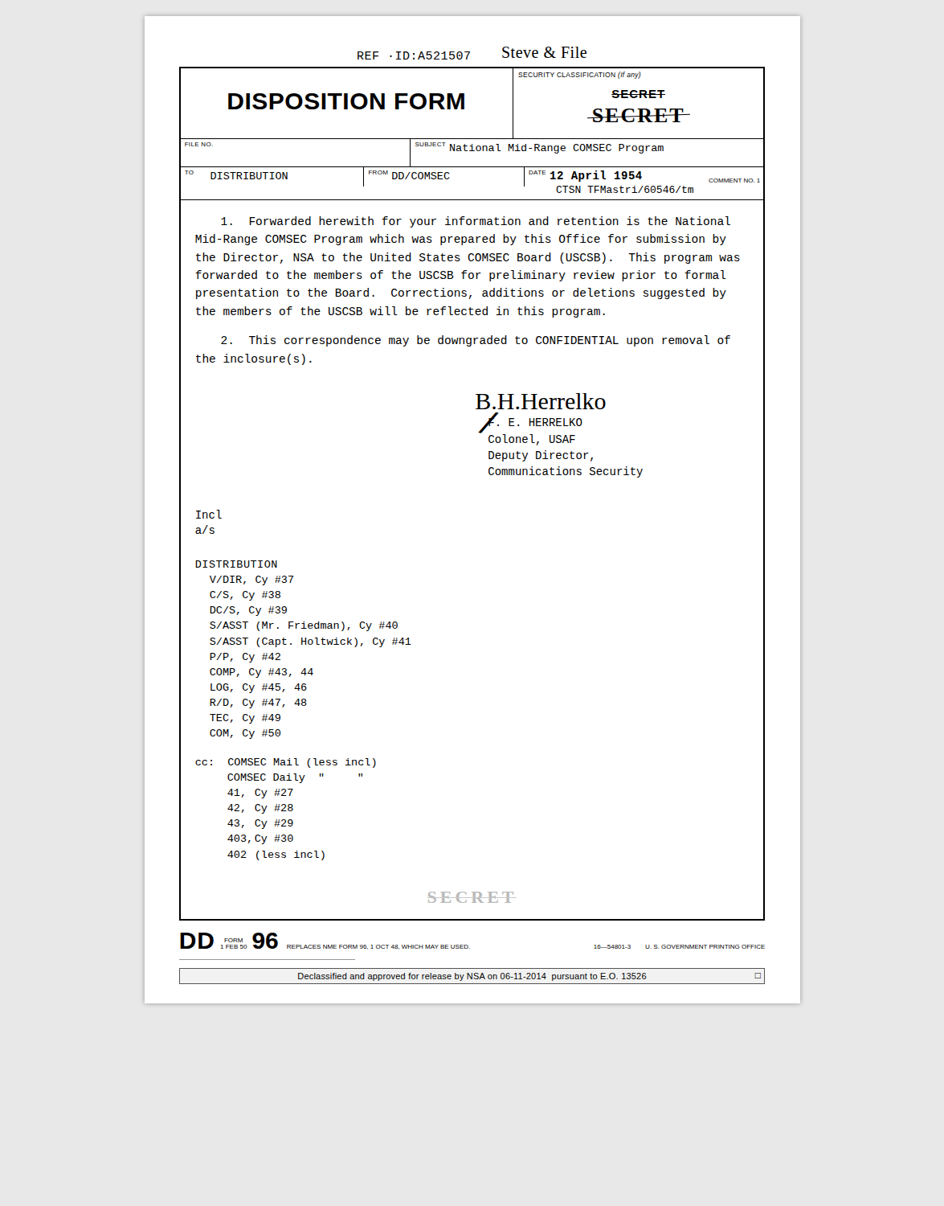REF ·ID:A521507 Steve & File
DISPOSITION FORM
SECURITY CLASSIFICATION (If any)
SECRET
SECRET
FILE NO.
SUBJECT National Mid-Range COMSEC Program
TO DISTRIBUTION
FROM DD/COMSEC
DATE 12 April 1954 COMMENT NO. 1
CTSN TFMastri/60546/tm
1. Forwarded herewith for your information and retention is the National Mid-Range COMSEC Program which was prepared by this Office for submission by the Director, NSA to the United States COMSEC Board (USCSB). This program was forwarded to the members of the USCSB for preliminary review prior to formal presentation to the Board. Corrections, additions or deletions suggested by the members of the USCSB will be reflected in this program.
2. This correspondence may be downgraded to CONFIDENTIAL upon removal of the inclosure(s).
B.H.Herrelko
/
F. E. HERRELKO
Colonel, USAF
Deputy Director,
Communications Security
Incl
a/s
DISTRIBUTION
V/DIR, Cy #37
C/S, Cy #38
DC/S, Cy #39
S/ASST (Mr. Friedman), Cy #40
S/ASST (Capt. Holtwick), Cy #41
P/P, Cy #42
COMP, Cy #43, 44
LOG, Cy #45, 46
R/D, Cy #47, 48
TEC, Cy #49
COM, Cy #50
cc: COMSEC Mail (less incl)
COMSEC Daily " "
41, Cy #27
42, Cy #28
43, Cy #29
403, Cy #30
402(less incl)
SECRET
DD FORM
1 FEB 50 96 REPLACES NME FORM 96, 1 OCT 48, WHICH MAY BE USED. 16—54801-3 U. S. GOVERNMENT PRINTING OFFICE
Declassified and approved for release by NSA on 06-11-2014 pursuant to E.O. 13526 □